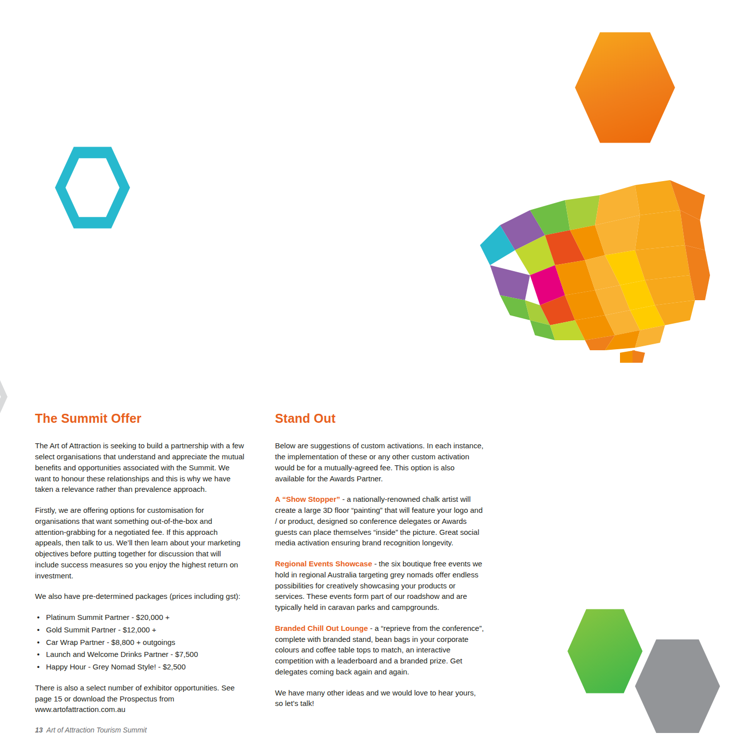The Summit Offer
The Art of Attraction is seeking to build a partnership with a few select organisations that understand and appreciate the mutual benefits and opportunities associated with the Summit. We want to honour these relationships and this is why we have taken a relevance rather than prevalence approach.
Firstly, we are offering options for customisation for organisations that want something out-of-the-box and attention-grabbing for a negotiated fee. If this approach appeals, then talk to us. We’ll then learn about your marketing objectives before putting together for discussion that will include success measures so you enjoy the highest return on investment.
We also have pre-determined packages (prices including gst):
Platinum Summit Partner - $20,000 +
Gold Summit Partner - $12,000 +
Car Wrap Partner - $8,800 + outgoings
Launch and Welcome Drinks Partner - $7,500
Happy Hour - Grey Nomad Style! - $2,500
There is also a select number of exhibitor opportunities. See page 15 or download the Prospectus from www.artofattraction.com.au
Stand Out
Below are suggestions of custom activations. In each instance, the implementation of these or any other custom activation would be for a mutually-agreed fee. This option is also available for the Awards Partner.
A “Show Stopper” - a nationally-renowned chalk artist will create a large 3D floor “painting” that will feature your logo and / or product, designed so conference delegates or Awards guests can place themselves “inside” the picture. Great social media activation ensuring brand recognition longevity.
Regional Events Showcase - the six boutique free events we hold in regional Australia targeting grey nomads offer endless possibilities for creatively showcasing your products or services. These events form part of our roadshow and are typically held in caravan parks and campgrounds.
Branded Chill Out Lounge - a “reprieve from the conference”, complete with branded stand, bean bags in your corporate colours and coffee table tops to match, an interactive competition with a leaderboard and a branded prize. Get delegates coming back again and again.
We have many other ideas and we would love to hear yours, so let’s talk!
13 Art of Attraction Tourism Summit